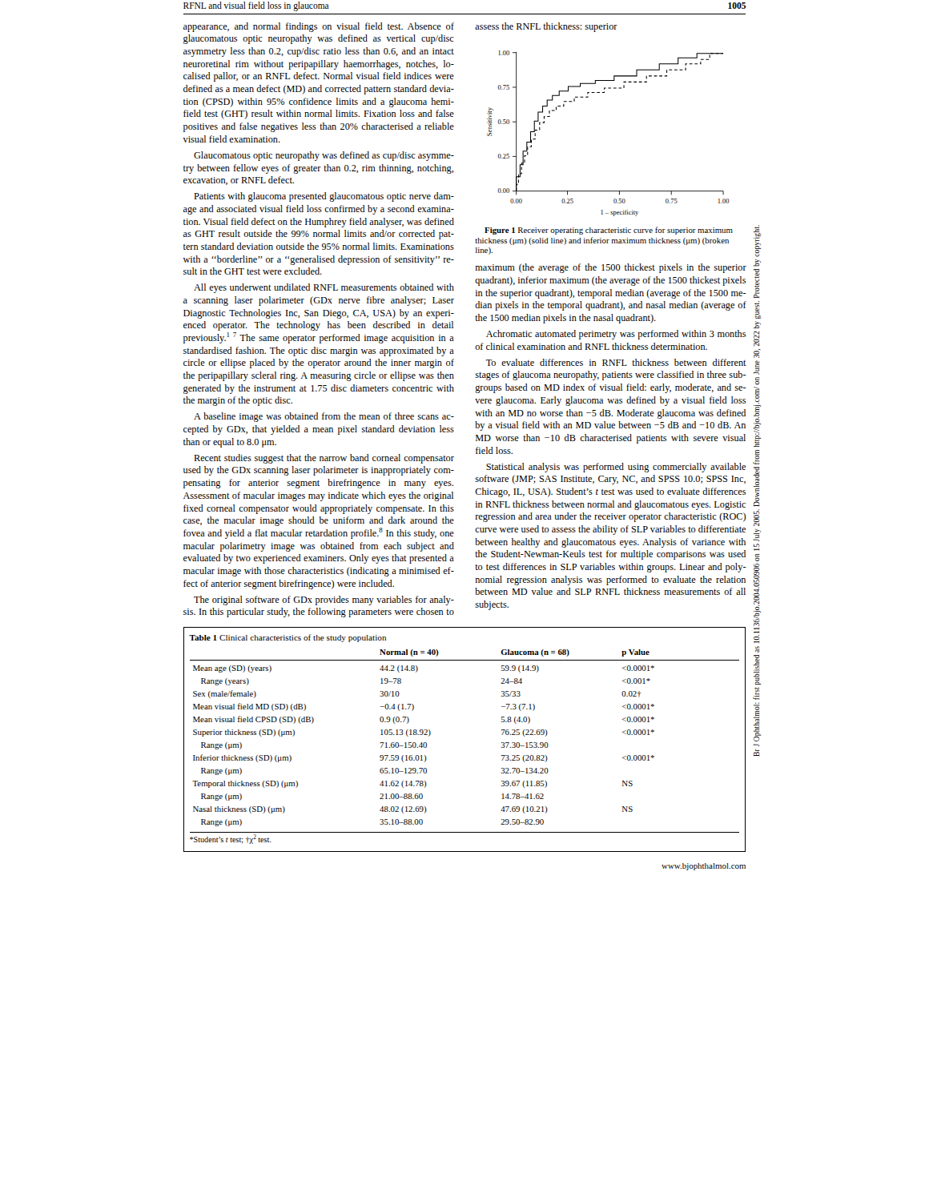RFNL and visual field loss in glaucoma 1005
Br J Ophthalmol: first published as 10.1136/bjo.2004.050906 on 15 July 2005. Downloaded from http://bjo.bmj.com/ on June 30, 2022 by guest. Protected by copyright.
appearance, and normal findings on visual field test. Absence of glaucomatous optic neuropathy was defined as vertical cup/disc asymmetry less than 0.2, cup/disc ratio less than 0.6, and an intact neuroretinal rim without peripapillary haemorrhages, notches, localised pallor, or an RNFL defect. Normal visual field indices were defined as a mean defect (MD) and corrected pattern standard deviation (CPSD) within 95% confidence limits and a glaucoma hemifield test (GHT) result within normal limits. Fixation loss and false positives and false negatives less than 20% characterised a reliable visual field examination.
Glaucomatous optic neuropathy was defined as cup/disc asymmetry between fellow eyes of greater than 0.2, rim thinning, notching, excavation, or RNFL defect.
Patients with glaucoma presented glaucomatous optic nerve damage and associated visual field loss confirmed by a second examination. Visual field defect on the Humphrey field analyser, was defined as GHT result outside the 99% normal limits and/or corrected pattern standard deviation outside the 95% normal limits. Examinations with a ‘‘borderline’’ or a ‘‘generalised depression of sensitivity’’ result in the GHT test were excluded.
All eyes underwent undilated RNFL measurements obtained with a scanning laser polarimeter (GDx nerve fibre analyser; Laser Diagnostic Technologies Inc, San Diego, CA, USA) by an experienced operator. The technology has been described in detail previously.1 7 The same operator performed image acquisition in a standardised fashion. The optic disc margin was approximated by a circle or ellipse placed by the operator around the inner margin of the peripapillary scleral ring. A measuring circle or ellipse was then generated by the instrument at 1.75 disc diameters concentric with the margin of the optic disc.
A baseline image was obtained from the mean of three scans accepted by GDx, that yielded a mean pixel standard deviation less than or equal to 8.0 μm.
Recent studies suggest that the narrow band corneal compensator used by the GDx scanning laser polarimeter is inappropriately compensating for anterior segment birefringence in many eyes. Assessment of macular images may indicate which eyes the original fixed corneal compensator would appropriately compensate. In this case, the macular image should be uniform and dark around the fovea and yield a flat macular retardation profile.8 In this study, one macular polarimetry image was obtained from each subject and evaluated by two experienced examiners. Only eyes that presented a macular image with those characteristics (indicating a minimised effect of anterior segment birefringence) were included.
The original software of GDx provides many variables for analysis. In this particular study, the following parameters were chosen to assess the RNFL thickness: superior
0.00 0.25 0.50 0.75 1.00 0.00 0.25 0.50 0.75 1.00 1 – specificity Sensitivity
Figure 1 Receiver operating characteristic curve for superior maximum thickness (μm) (solid line) and inferior maximum thickness (μm) (broken line).
maximum (the average of the 1500 thickest pixels in the superior quadrant), inferior maximum (the average of the 1500 thickest pixels in the superior quadrant), temporal median (average of the 1500 median pixels in the temporal quadrant), and nasal median (average of the 1500 median pixels in the nasal quadrant).
Achromatic automated perimetry was performed within 3 months of clinical examination and RNFL thickness determination.
To evaluate differences in RNFL thickness between different stages of glaucoma neuropathy, patients were classified in three subgroups based on MD index of visual field: early, moderate, and severe glaucoma. Early glaucoma was defined by a visual field loss with an MD no worse than −5 dB. Moderate glaucoma was defined by a visual field with an MD value between −5 dB and −10 dB. An MD worse than −10 dB characterised patients with severe visual field loss.
Statistical analysis was performed using commercially available software (JMP; SAS Institute, Cary, NC, and SPSS 10.0; SPSS Inc, Chicago, IL, USA). Student’s t test was used to evaluate differences in RNFL thickness between normal and glaucomatous eyes. Logistic regression and area under the receiver operator characteristic (ROC) curve were used to assess the ability of SLP variables to differentiate between healthy and glaucomatous eyes. Analysis of variance with the Student-Newman-Keuls test for multiple comparisons was used to test differences in SLP variables within groups. Linear and polynomial regression analysis was performed to evaluate the relation between MD value and SLP RNFL thickness measurements of all subjects.
Table 1 Clinical characteristics of the study population
| | Normal (n = 40) | Glaucoma (n = 68) | p Value |
| --- | --- | --- | --- |
| Mean age (SD) (years) | 44.2 (14.8) | 59.9 (14.9) | <0.0001* |
| Range (years) | 19–78 | 24–84 | <0.001* |
| Sex (male/female) | 30/10 | 35/33 | 0.02† |
| Mean visual field MD (SD) (dB) | −0.4 (1.7) | −7.3 (7.1) | <0.0001* |
| Mean visual field CPSD (SD) (dB) | 0.9 (0.7) | 5.8 (4.0) | <0.0001* |
| Superior thickness (SD) (μm) | 105.13 (18.92) | 76.25 (22.69) | <0.0001* |
| Range (μm) | 71.60–150.40 | 37.30–153.90 | |
| Inferior thickness (SD) (μm) | 97.59 (16.01) | 73.25 (20.82) | <0.0001* |
| Range (μm) | 65.10–129.70 | 32.70–134.20 | |
| Temporal thickness (SD) (μm) | 41.62 (14.78) | 39.67 (11.85) | NS |
| Range (μm) | 21.00–88.60 | 14.78–41.62 | |
| Nasal thickness (SD) (μm) | 48.02 (12.69) | 47.69 (10.21) | NS |
| Range (μm) | 35.10–88.00 | 29.50–82.90 | |
*Student’s t test; †χ2 test.
www.bjophthalmol.com